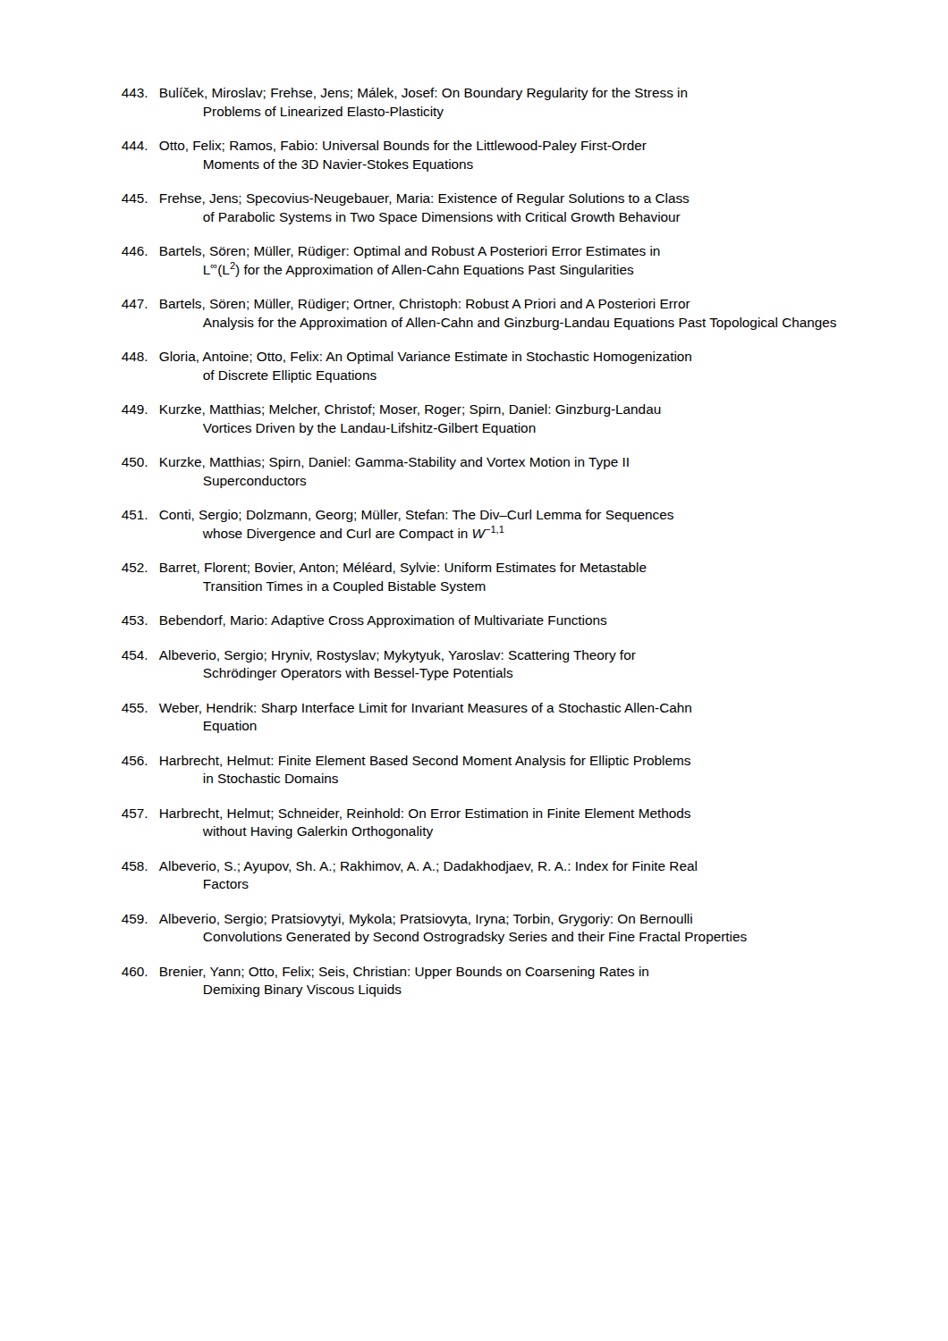443. Bulíček, Miroslav; Frehse, Jens; Málek, Josef: On Boundary Regularity for the Stress in Problems of Linearized Elasto-Plasticity
444. Otto, Felix; Ramos, Fabio: Universal Bounds for the Littlewood-Paley First-Order Moments of the 3D Navier-Stokes Equations
445. Frehse, Jens; Specovius-Neugebauer, Maria: Existence of Regular Solutions to a Class of Parabolic Systems in Two Space Dimensions with Critical Growth Behaviour
446. Bartels, Sören; Müller, Rüdiger: Optimal and Robust A Posteriori Error Estimates in L∞(L2) for the Approximation of Allen-Cahn Equations Past Singularities
447. Bartels, Sören; Müller, Rüdiger; Ortner, Christoph: Robust A Priori and A Posteriori Error Analysis for the Approximation of Allen-Cahn and Ginzburg-Landau Equations Past Topological Changes
448. Gloria, Antoine; Otto, Felix: An Optimal Variance Estimate in Stochastic Homogenization of Discrete Elliptic Equations
449. Kurzke, Matthias; Melcher, Christof; Moser, Roger; Spirn, Daniel: Ginzburg-Landau Vortices Driven by the Landau-Lifshitz-Gilbert Equation
450. Kurzke, Matthias; Spirn, Daniel: Gamma-Stability and Vortex Motion in Type II Superconductors
451. Conti, Sergio; Dolzmann, Georg; Müller, Stefan: The Div–Curl Lemma for Sequences whose Divergence and Curl are Compact in W−1,1
452. Barret, Florent; Bovier, Anton; Méléard, Sylvie: Uniform Estimates for Metastable Transition Times in a Coupled Bistable System
453. Bebendorf, Mario: Adaptive Cross Approximation of Multivariate Functions
454. Albeverio, Sergio; Hryniv, Rostyslav; Mykytyuk, Yaroslav: Scattering Theory for Schrödinger Operators with Bessel-Type Potentials
455. Weber, Hendrik: Sharp Interface Limit for Invariant Measures of a Stochastic Allen-Cahn Equation
456. Harbrecht, Helmut: Finite Element Based Second Moment Analysis for Elliptic Problems in Stochastic Domains
457. Harbrecht, Helmut; Schneider, Reinhold: On Error Estimation in Finite Element Methods without Having Galerkin Orthogonality
458. Albeverio, S.; Ayupov, Sh. A.; Rakhimov, A. A.; Dadakhodjaev, R. A.: Index for Finite Real Factors
459. Albeverio, Sergio; Pratsiovytyi, Mykola; Pratsiovyta, Iryna; Torbin, Grygoriy: On Bernoulli Convolutions Generated by Second Ostrogradsky Series and their Fine Fractal Properties
460. Brenier, Yann; Otto, Felix; Seis, Christian: Upper Bounds on Coarsening Rates in Demixing Binary Viscous Liquids